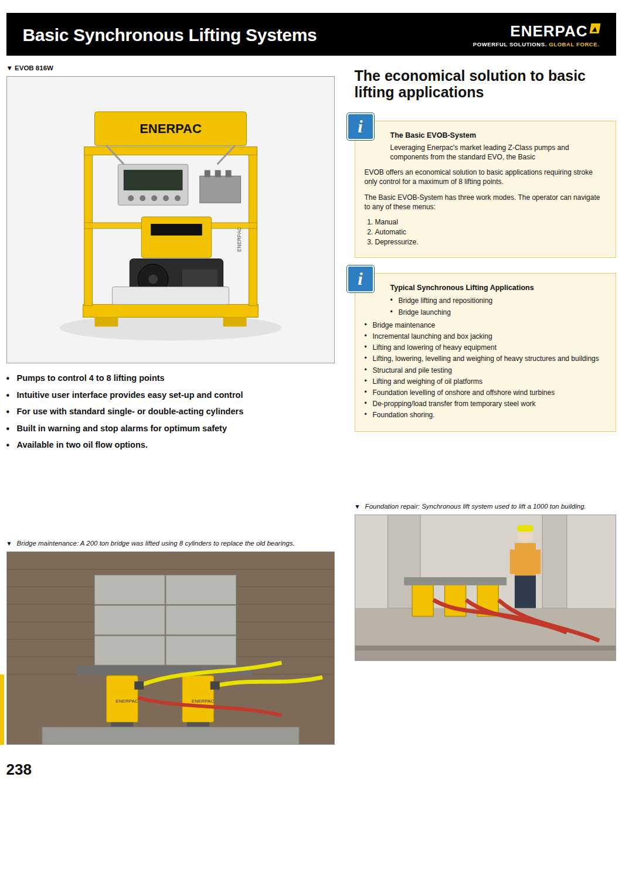Basic Synchronous Lifting Systems
ENERPAC▴
POWERFUL SOLUTIONS. GLOBAL FORCE.
▼ EVOB 816W
ENERPAC ENERPAC
Pumps to control 4 to 8 lifting points
Intuitive user interface provides easy set-up and control
For use with standard single- or double-acting cylinders
Built in warning and stop alarms for optimum safety
Available in two oil flow options.
▼ Bridge maintenance: A 200 ton bridge was lifted using 8 cylinders to replace the old bearings.
ENERPAC ENERPAC
The economical solution to basic lifting applications
i
The Basic EVOB-System
Leveraging Enerpac's market leading Z-Class pumps and components from the standard EVO, the Basic
EVOB offers an economical solution to basic applications requiring stroke only control for a maximum of 8 lifting points.
The Basic EVOB-System has three work modes. The operator can navigate to any of these menus:
Manual
Automatic
Depressurize.
i
Typical Synchronous Lifting Applications
Bridge lifting and repositioning
Bridge launching
Bridge maintenance
Incremental launching and box jacking
Lifting and lowering of heavy equipment
Lifting, lowering, levelling and weighing of heavy structures and buildings
Structural and pile testing
Lifting and weighing of oil platforms
Foundation levelling of onshore and offshore wind turbines
De-propping/load transfer from temporary steel work
Foundation shoring.
▼ Foundation repair: Synchronous lift system used to lift a 1000 ton building.
238